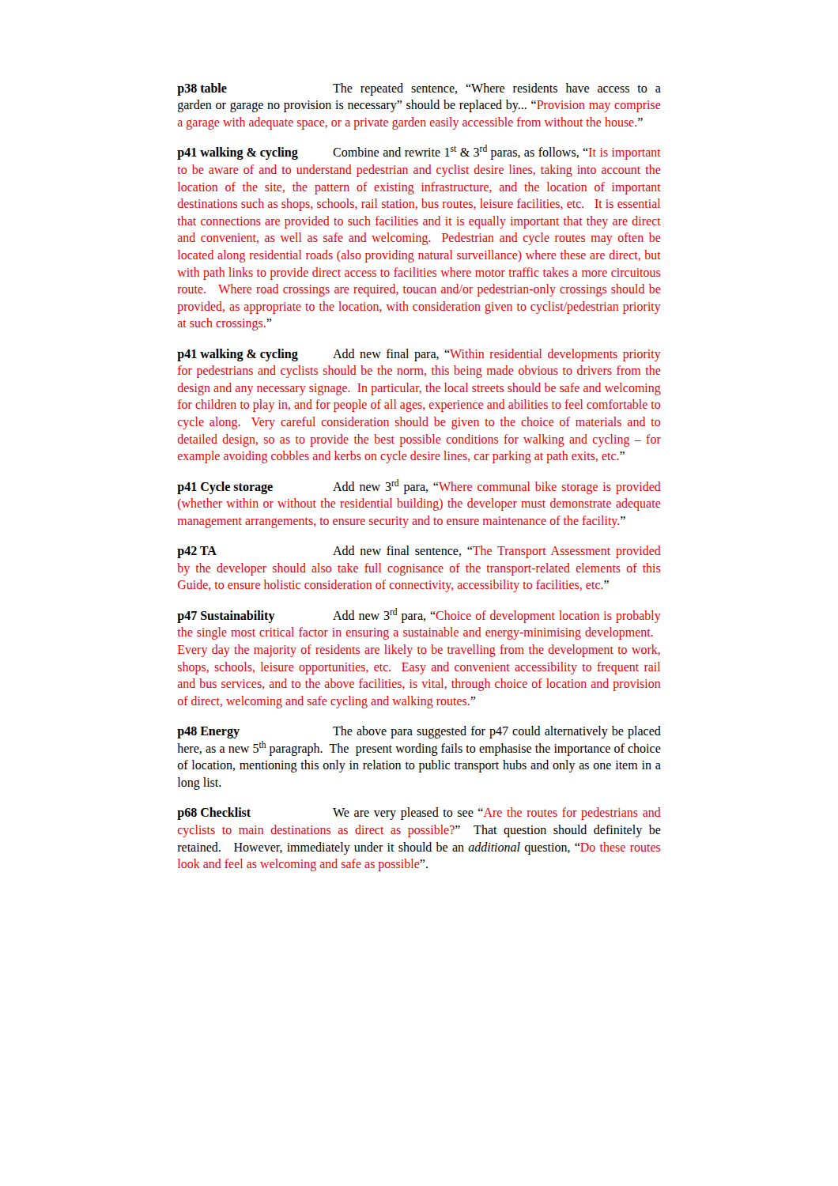p38 table The repeated sentence, “Where residents have access to a garden or garage no provision is necessary” should be replaced by... “Provision may comprise a garage with adequate space, or a private garden easily accessible from without the house.”
p41 walking & cycling Combine and rewrite 1st & 3rd paras, as follows, “It is important to be aware of and to understand pedestrian and cyclist desire lines, taking into account the location of the site, the pattern of existing infrastructure, and the location of important destinations such as shops, schools, rail station, bus routes, leisure facilities, etc. It is essential that connections are provided to such facilities and it is equally important that they are direct and convenient, as well as safe and welcoming. Pedestrian and cycle routes may often be located along residential roads (also providing natural surveillance) where these are direct, but with path links to provide direct access to facilities where motor traffic takes a more circuitous route. Where road crossings are required, toucan and/or pedestrian-only crossings should be provided, as appropriate to the location, with consideration given to cyclist/pedestrian priority at such crossings.”
p41 walking & cycling Add new final para, “Within residential developments priority for pedestrians and cyclists should be the norm, this being made obvious to drivers from the design and any necessary signage. In particular, the local streets should be safe and welcoming for children to play in, and for people of all ages, experience and abilities to feel comfortable to cycle along. Very careful consideration should be given to the choice of materials and to detailed design, so as to provide the best possible conditions for walking and cycling – for example avoiding cobbles and kerbs on cycle desire lines, car parking at path exits, etc.”
p41 Cycle storage Add new 3rd para, “Where communal bike storage is provided (whether within or without the residential building) the developer must demonstrate adequate management arrangements, to ensure security and to ensure maintenance of the facility.”
p42 TAAdd new final sentence, “The Transport Assessment provided by the developer should also take full cognisance of the transport-related elements of this Guide, to ensure holistic consideration of connectivity, accessibility to facilities, etc.”
p47 Sustainability Add new 3rd para, “Choice of development location is probably the single most critical factor in ensuring a sustainable and energy-minimising development. Every day the majority of residents are likely to be travelling from the development to work, shops, schools, leisure opportunities, etc. Easy and convenient accessibility to frequent rail and bus services, and to the above facilities, is vital, through choice of location and provision of direct, welcoming and safe cycling and walking routes.”
p48 Energy The above para suggested for p47 could alternatively be placed here, as a new 5th paragraph. The present wording fails to emphasise the importance of choice of location, mentioning this only in relation to public transport hubs and only as one item in a long list.
p68 Checklist We are very pleased to see “Are the routes for pedestrians and cyclists to main destinations as direct as possible?” That question should definitely be retained. However, immediately under it should be an additional question, “Do these routes look and feel as welcoming and safe as possible”.